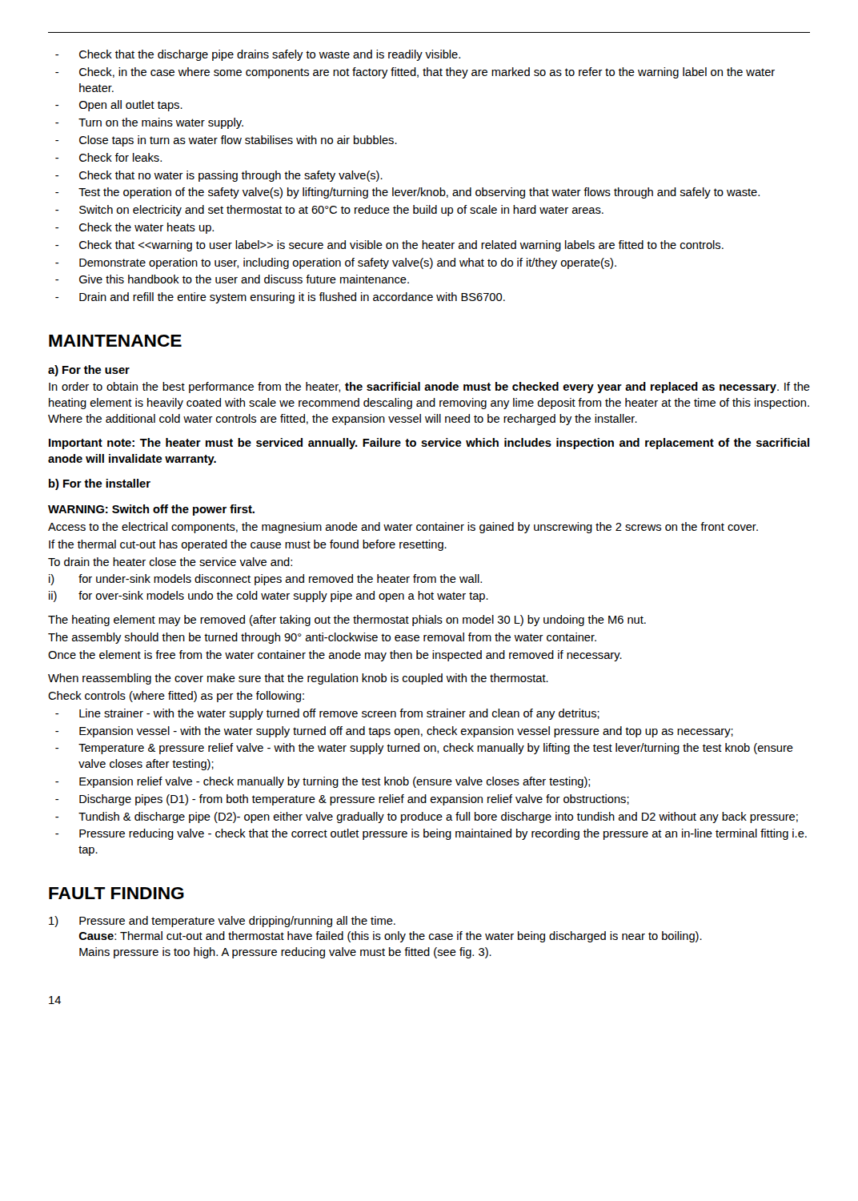Check that the discharge pipe drains safely to waste and is readily visible.
Check, in the case where some components are not factory fitted, that they are marked so as to refer to the warning label on the water heater.
Open all outlet taps.
Turn on the mains water supply.
Close taps in turn as water flow stabilises with no air bubbles.
Check for leaks.
Check that no water is passing through the safety valve(s).
Test the operation of the safety valve(s) by lifting/turning the lever/knob, and observing that water flows through and safely to waste.
Switch on electricity and set thermostat to at 60°C to reduce the build up of scale in hard water areas.
Check the water heats up.
Check that <<warning to user label>> is secure and visible on the heater and related warning labels are fitted to the controls.
Demonstrate operation to user, including operation of safety valve(s) and what to do if it/they operate(s).
Give this handbook to the user and discuss future maintenance.
Drain and refill the entire system ensuring it is flushed in accordance with BS6700.
MAINTENANCE
a) For the user
In order to obtain the best performance from the heater, the sacrificial anode must be checked every year and replaced as necessary. If the heating element is heavily coated with scale we recommend descaling and removing any lime deposit from the heater at the time of this inspection. Where the additional cold water controls are fitted, the expansion vessel will need to be recharged by the installer.
Important note: The heater must be serviced annually. Failure to service which includes inspection and replacement of the sacrificial anode will invalidate warranty.
b) For the installer
WARNING: Switch off the power first.
Access to the electrical components, the magnesium anode and water container is gained by unscrewing the 2 screws on the front cover.
If the thermal cut-out has operated the cause must be found before resetting.
To drain the heater close the service valve and:
i) for under-sink models disconnect pipes and removed the heater from the wall.
ii) for over-sink models undo the cold water supply pipe and open a hot water tap.
The heating element may be removed (after taking out the thermostat phials on model 30 L) by undoing the M6 nut.
The assembly should then be turned through 90° anti-clockwise to ease removal from the water container.
Once the element is free from the water container the anode may then be inspected and removed if necessary.
When reassembling the cover make sure that the regulation knob is coupled with the thermostat.
Check controls (where fitted) as per the following:
Line strainer - with the water supply turned off remove screen from strainer and clean of any detritus;
Expansion vessel - with the water supply turned off and taps open, check expansion vessel pressure and top up as necessary;
Temperature & pressure relief valve - with the water supply turned on, check manually by lifting the test lever/turning the test knob (ensure valve closes after testing);
Expansion relief valve - check manually by turning the test knob (ensure valve closes after testing);
Discharge pipes (D1) - from both temperature & pressure relief and expansion relief valve for obstructions;
Tundish & discharge pipe (D2)- open either valve gradually to produce a full bore discharge into tundish and D2 without any back pressure;
Pressure reducing valve - check that the correct outlet pressure is being maintained by recording the pressure at an in-line terminal fitting i.e. tap.
FAULT FINDING
1) Pressure and temperature valve dripping/running all the time.
Cause: Thermal cut-out and thermostat have failed (this is only the case if the water being discharged is near to boiling).
Mains pressure is too high. A pressure reducing valve must be fitted (see fig. 3).
14